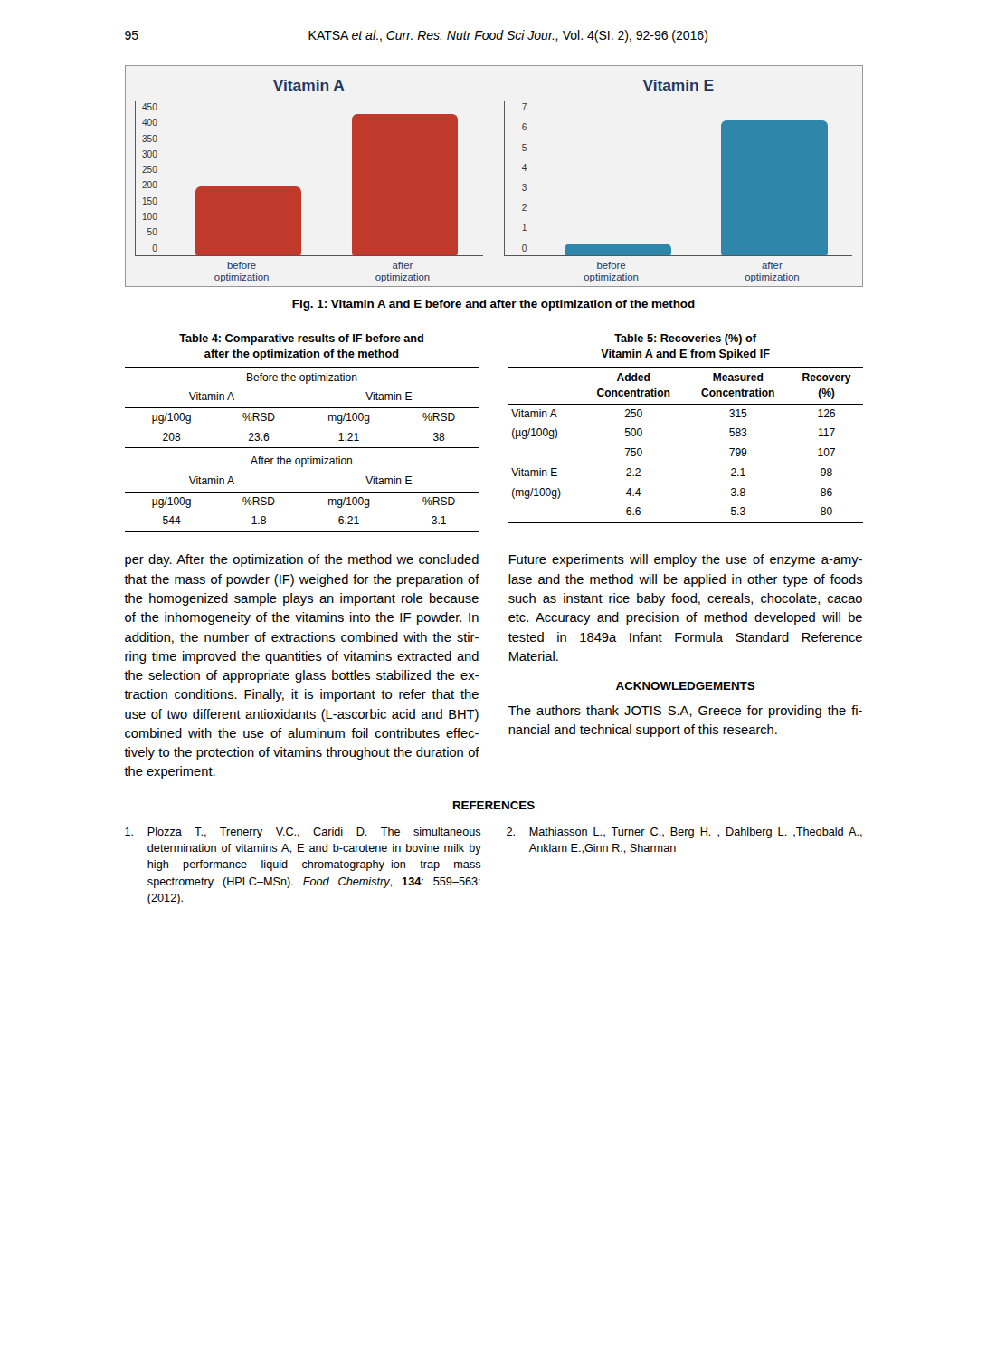95 KATSA et al., Curr. Res. Nutr Food Sci Jour., Vol. 4(SI. 2), 92-96 (2016)
Vitamin A
450400350300250200150100500
before
optimization after
optimization
Vitamin E
76543210
before
optimization after
optimization
Fig. 1: Vitamin A and E before and after the optimization of the method
Table 4: Comparative results of IF before and
after the optimization of the method
| Before the optimization |
| Vitamin A | Vitamin E |
| µg/100g | %RSD | mg/100g | %RSD |
| 208 | 23.6 | 1.21 | 38 |
| After the optimization |
| Vitamin A | Vitamin E |
| µg/100g | %RSD | mg/100g | %RSD |
| 544 | 1.8 | 6.21 | 3.1 |
Table 5: Recoveries (%) of
Vitamin A and E from Spiked IF
| | Added Concentration | Measured Concentration | Recovery (%) |
| --- | --- | --- | --- |
| Vitamin A | 250 | 315 | 126 |
| (µg/100g) | 500 | 583 | 117 |
| | 750 | 799 | 107 |
| Vitamin E | 2.2 | 2.1 | 98 |
| (mg/100g) | 4.4 | 3.8 | 86 |
| | 6.6 | 5.3 | 80 |
per day. After the optimization of the method we concluded that the mass of powder (IF) weighed for the preparation of the homogenized sample plays an important role because of the inhomogeneity of the vitamins into the IF powder. In addition, the number of extractions combined with the stirring time improved the quantities of vitamins extracted and the selection of appropriate glass bottles stabilized the extraction conditions. Finally, it is important to refer that the use of two different antioxidants (L-ascorbic acid and BHT) combined with the use of aluminum foil contributes effectively to the protection of vitamins throughout the duration of the experiment.
Future experiments will employ the use of enzyme a-amylase and the method will be applied in other type of foods such as instant rice baby food, cereals, chocolate, cacao etc. Accuracy and precision of method developed will be tested in 1849a Infant Formula Standard Reference Material.
ACKNOWLEDGEMENTS
The authors thank JOTIS S.A, Greece for providing the financial and technical support of this research.
REFERENCES
1. Plozza T., Trenerry V.C., Caridi D. The simultaneous determination of vitamins A, E and b-carotene in bovine milk by high performance liquid chromatography–ion trap mass spectrometry (HPLC–MSn). Food Chemistry, 134: 559–563: (2012).
2. Mathiasson L., Turner C., Berg H. , Dahlberg L. ,Theobald A., Anklam E.,Ginn R., Sharman